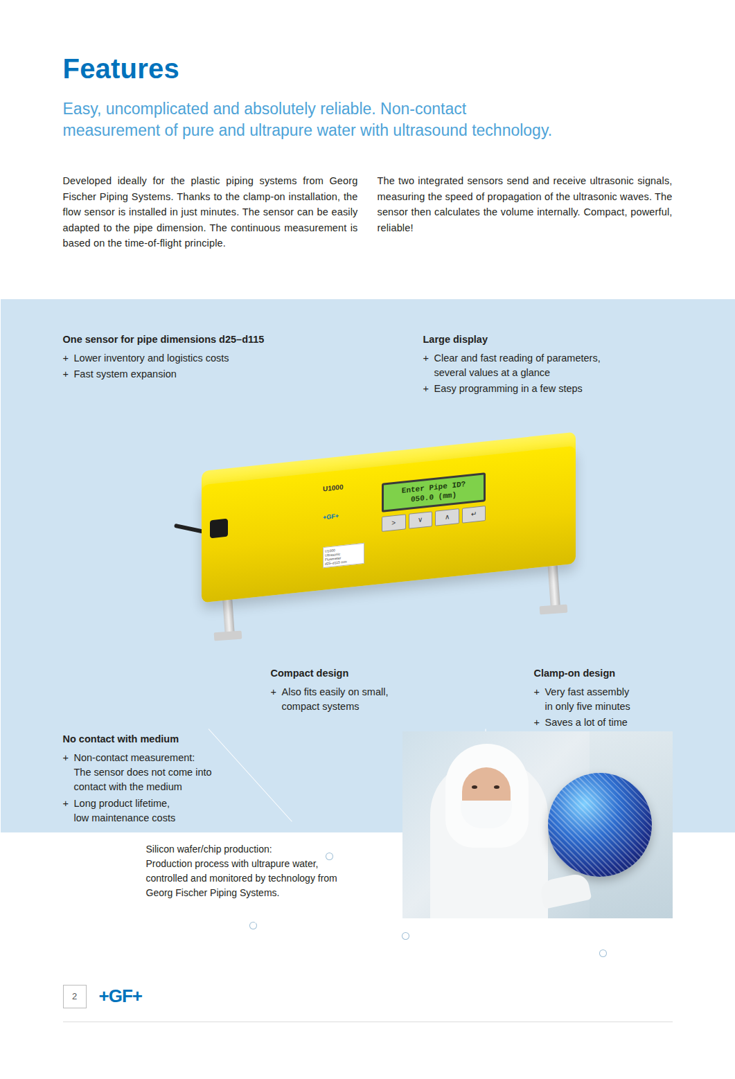Features
Easy, uncomplicated and absolutely reliable. Non-contact
measurement of pure and ultrapure water with ultrasound technology.
Developed ideally for the plastic piping systems from Georg Fischer Piping Systems. Thanks to the clamp-on installation, the flow sensor is installed in just minutes. The sensor can be easily adapted to the pipe dimension. The continuous measurement is based on the time-of-flight principle.
The two integrated sensors send and receive ultrasonic signals, measuring the speed of propagation of the ultrasonic waves. The sensor then calculates the volume internally. Compact, powerful, reliable!
One sensor for pipe dimensions d25–d115
Lower inventory and logistics costs
Fast system expansion
Large display
Clear and fast reading of parameters,
several values at a glance
Easy programming in a few steps
Compact design
Also fits easily on small,
compact systems
Clamp-on design
Very fast assembly
in only five minutes
Saves a lot of time
on sensor installation
Convenient installation on
outside of pipe
No contact with medium
Non-contact measurement:
The sensor does not come into
contact with the medium
Long product lifetime,
low maintenance costs
U1000
+GF+
Enter Pipe ID?
050.0 (mm)
>
∨
∧
↵
U1000
Ultrasonic
Flowmeter
d25–d115 mm
Silicon wafer/chip production:
Production process with ultrapure water,
controlled and monitored by technology from
Georg Fischer Piping Systems.
2
+GF+